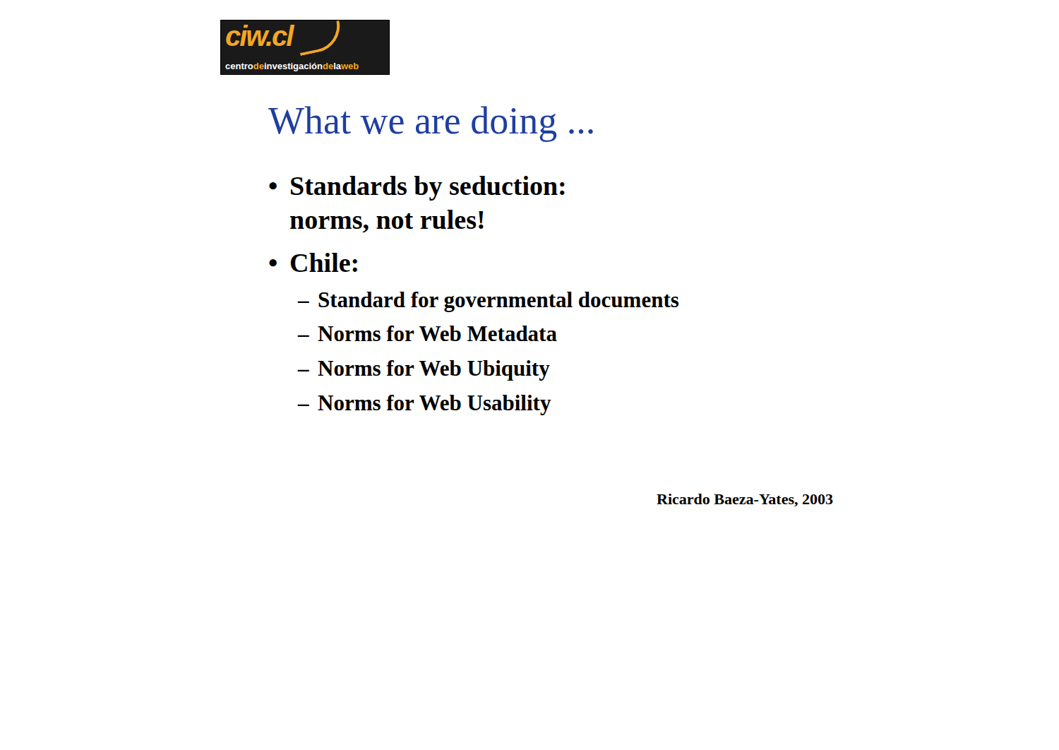ciw.cl centrodeinvestigacióndelaweb
What we are doing ...
Standards by seduction:
norms, not rules!
Chile:
Standard for governmental documents
Norms for Web Metadata
Norms for Web Ubiquity
Norms for Web Usability
Ricardo Baeza-Yates, 2003